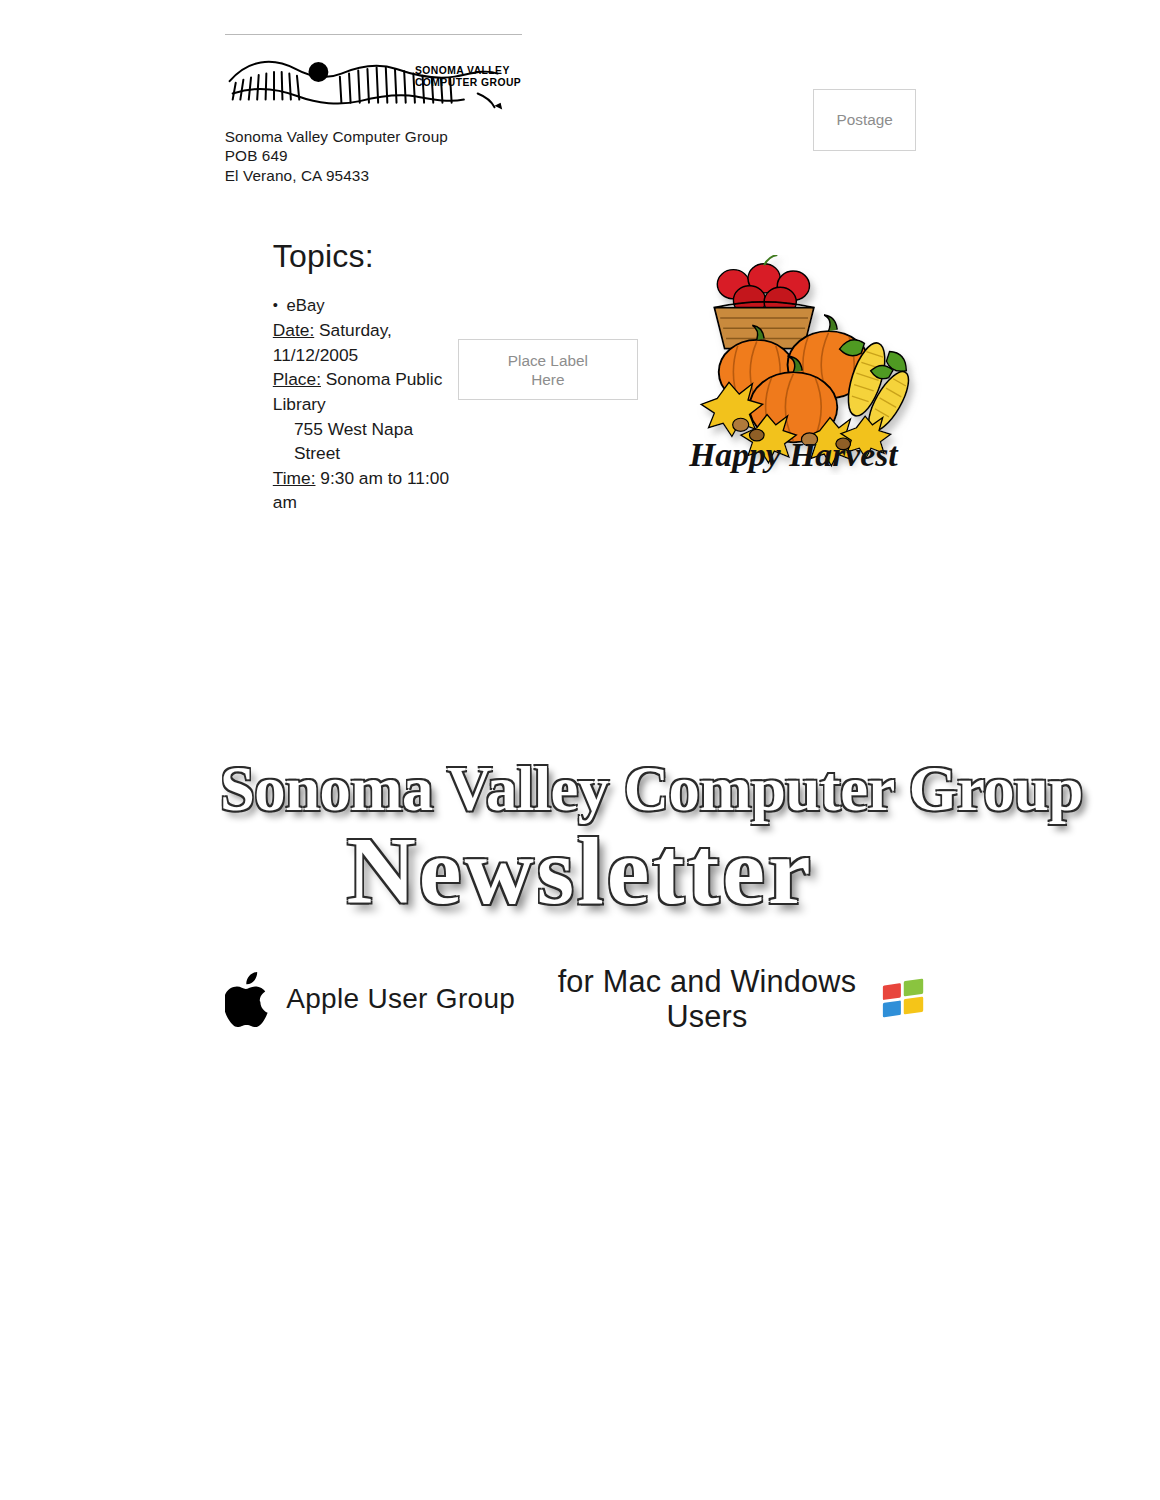SONOMA VALLEY COMPUTER GROUP
Sonoma Valley Computer Group
POB 649
El Verano, CA 95433
Postage
Topics:
eBay
Date: Saturday, 11/12/2005
Place: Sonoma Public Library
755 West Napa Street
Time: 9:30 am to 11:00 am
Place Label
Here
Happy Harvest
Sonoma Valley Computer Group
Newsletter
Apple User Group
for Mac and Windows Users